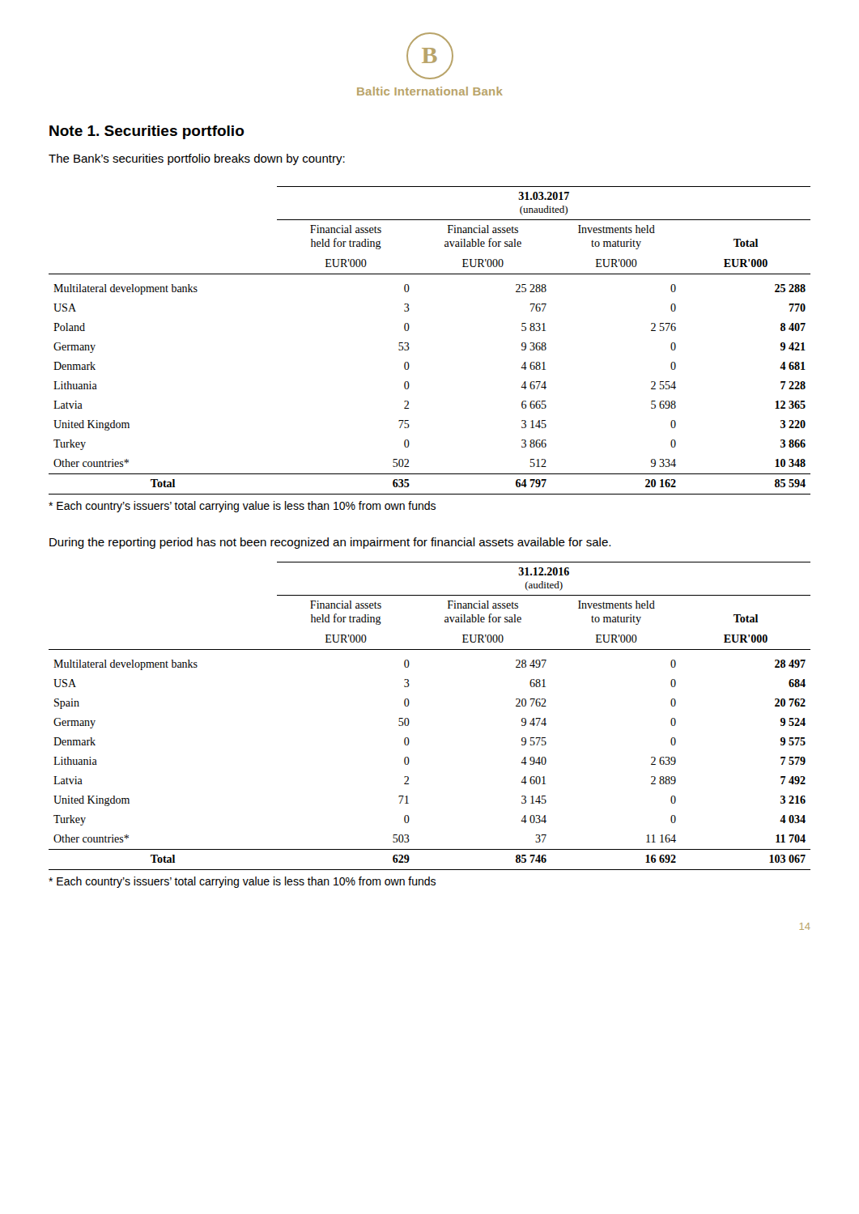B
Baltic International Bank
Note 1. Securities portfolio
The Bank’s securities portfolio breaks down by country:
| | 31.03.2017 (unaudited) |
| --- | --- |
| | Financial assets held for trading | Financial assets available for sale | Investments held to maturity | Total |
| | EUR'000 | EUR'000 | EUR'000 | EUR'000 |
| Multilateral development banks | 0 | 25 288 | 0 | 25 288 |
| USA | 3 | 767 | 0 | 770 |
| Poland | 0 | 5 831 | 2 576 | 8 407 |
| Germany | 53 | 9 368 | 0 | 9 421 |
| Denmark | 0 | 4 681 | 0 | 4 681 |
| Lithuania | 0 | 4 674 | 2 554 | 7 228 |
| Latvia | 2 | 6 665 | 5 698 | 12 365 |
| United Kingdom | 75 | 3 145 | 0 | 3 220 |
| Turkey | 0 | 3 866 | 0 | 3 866 |
| Other countries* | 502 | 512 | 9 334 | 10 348 |
| Total | 635 | 64 797 | 20 162 | 85 594 |
* Each country’s issuers’ total carrying value is less than 10% from own funds
During the reporting period has not been recognized an impairment for financial assets available for sale.
| | 31.12.2016 (audited) |
| --- | --- |
| | Financial assets held for trading | Financial assets available for sale | Investments held to maturity | Total |
| | EUR'000 | EUR'000 | EUR'000 | EUR'000 |
| Multilateral development banks | 0 | 28 497 | 0 | 28 497 |
| USA | 3 | 681 | 0 | 684 |
| Spain | 0 | 20 762 | 0 | 20 762 |
| Germany | 50 | 9 474 | 0 | 9 524 |
| Denmark | 0 | 9 575 | 0 | 9 575 |
| Lithuania | 0 | 4 940 | 2 639 | 7 579 |
| Latvia | 2 | 4 601 | 2 889 | 7 492 |
| United Kingdom | 71 | 3 145 | 0 | 3 216 |
| Turkey | 0 | 4 034 | 0 | 4 034 |
| Other countries* | 503 | 37 | 11 164 | 11 704 |
| Total | 629 | 85 746 | 16 692 | 103 067 |
* Each country’s issuers’ total carrying value is less than 10% from own funds
14